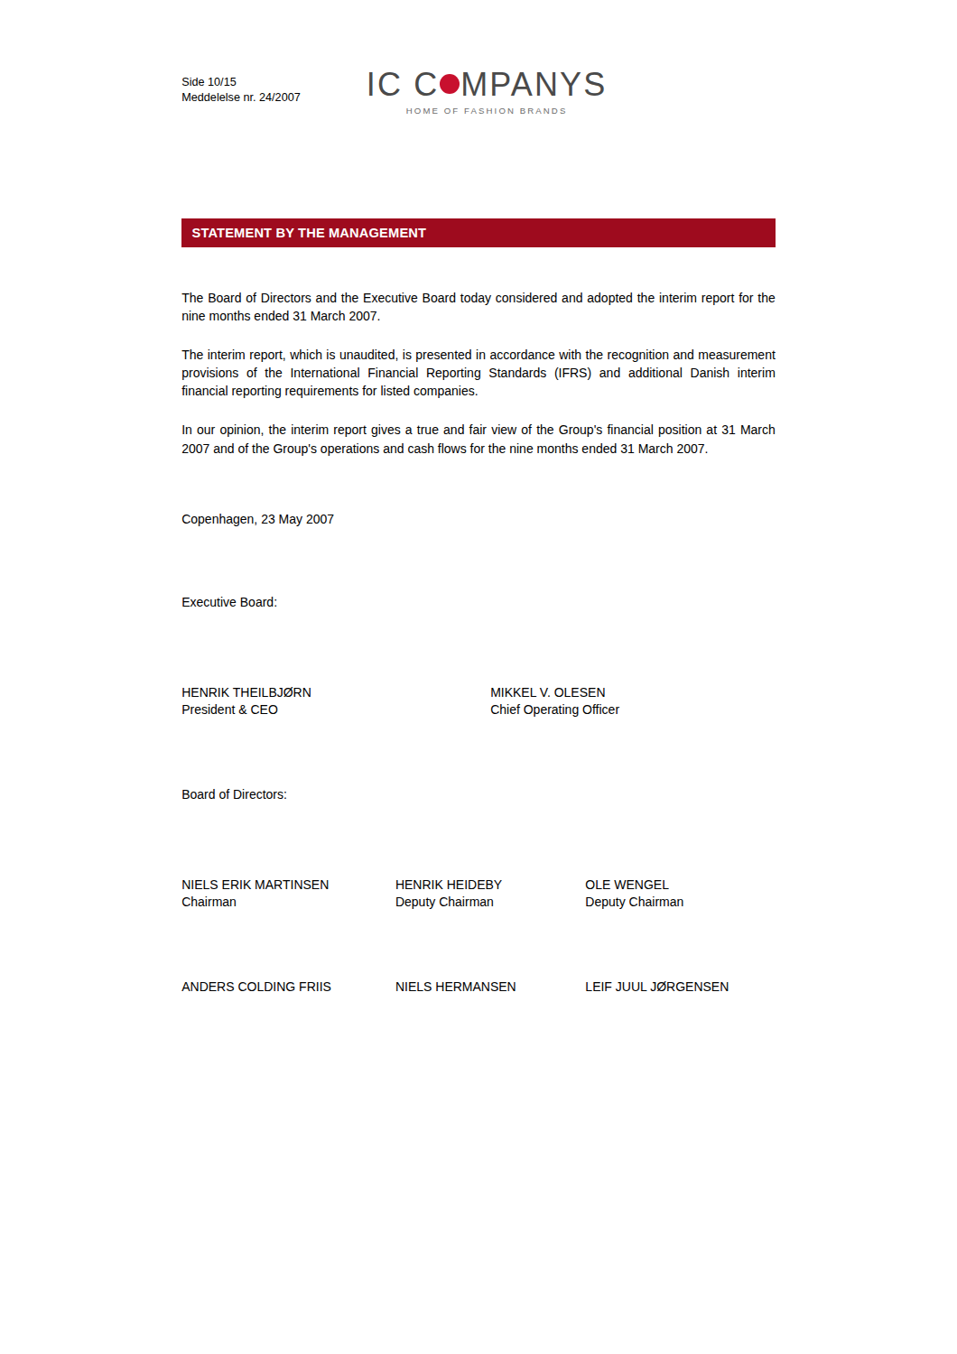Side 10/15
Meddelelse nr. 24/2007
IC C MPANYS
HOME OF FASHION BRANDS
STATEMENT BY THE MANAGEMENT
The Board of Directors and the Executive Board today considered and adopted the interim report for the nine months ended 31 March 2007.
The interim report, which is unaudited, is presented in accordance with the recognition and measurement provisions of the International Financial Reporting Standards (IFRS) and additional Danish interim financial reporting requirements for listed companies.
In our opinion, the interim report gives a true and fair view of the Group's financial position at 31 March 2007 and of the Group's operations and cash flows for the nine months ended 31 March 2007.
Copenhagen, 23 May 2007
Executive Board:
HENRIK THEILBJØRN
President & CEO
MIKKEL V. OLESEN
Chief Operating Officer
Board of Directors:
NIELS ERIK MARTINSEN
Chairman
HENRIK HEIDEBY
Deputy Chairman
OLE WENGEL
Deputy Chairman
ANDERS COLDING FRIIS
NIELS HERMANSEN
LEIF JUUL JØRGENSEN